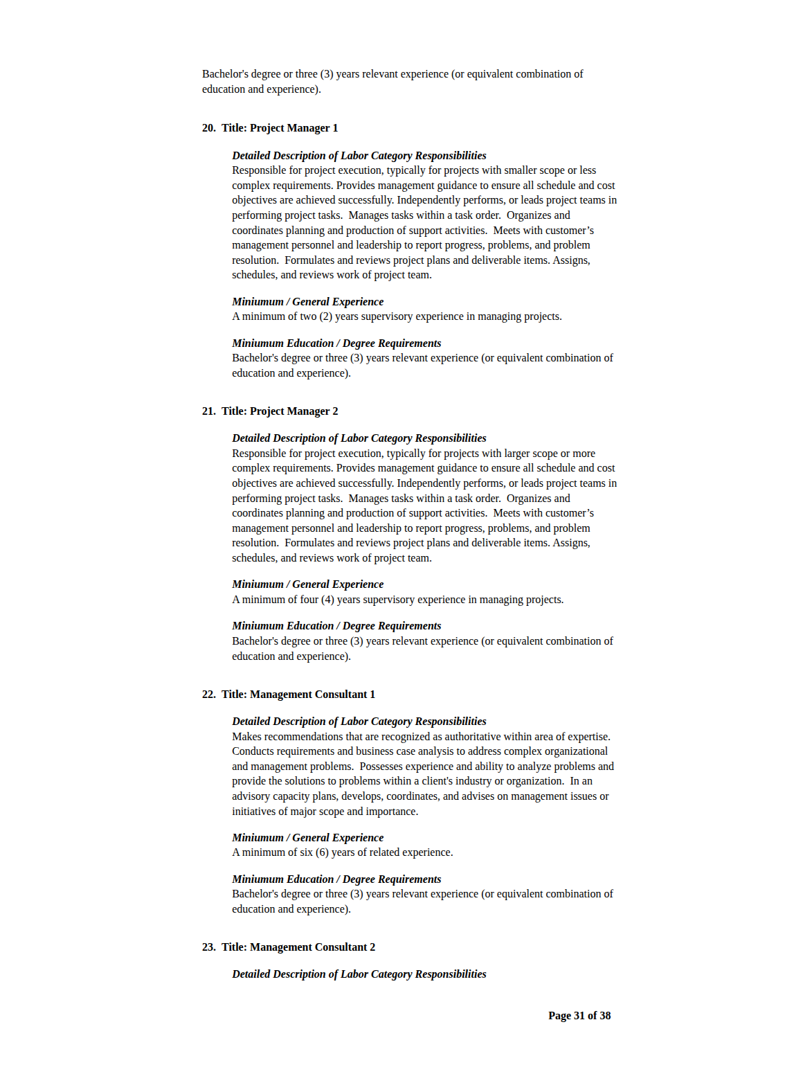Bachelor's degree or three (3) years relevant experience (or equivalent combination of education and experience).
20. Title: Project Manager 1
Detailed Description of Labor Category Responsibilities
Responsible for project execution, typically for projects with smaller scope or less complex requirements. Provides management guidance to ensure all schedule and cost objectives are achieved successfully. Independently performs, or leads project teams in performing project tasks. Manages tasks within a task order. Organizes and coordinates planning and production of support activities. Meets with customer’s management personnel and leadership to report progress, problems, and problem resolution. Formulates and reviews project plans and deliverable items. Assigns, schedules, and reviews work of project team.
Miniumum / General Experience
A minimum of two (2) years supervisory experience in managing projects.
Miniumum Education / Degree Requirements
Bachelor's degree or three (3) years relevant experience (or equivalent combination of education and experience).
21. Title: Project Manager 2
Detailed Description of Labor Category Responsibilities
Responsible for project execution, typically for projects with larger scope or more complex requirements. Provides management guidance to ensure all schedule and cost objectives are achieved successfully. Independently performs, or leads project teams in performing project tasks. Manages tasks within a task order. Organizes and coordinates planning and production of support activities. Meets with customer’s management personnel and leadership to report progress, problems, and problem resolution. Formulates and reviews project plans and deliverable items. Assigns, schedules, and reviews work of project team.
Miniumum / General Experience
A minimum of four (4) years supervisory experience in managing projects.
Miniumum Education / Degree Requirements
Bachelor's degree or three (3) years relevant experience (or equivalent combination of education and experience).
22. Title: Management Consultant 1
Detailed Description of Labor Category Responsibilities
Makes recommendations that are recognized as authoritative within area of expertise. Conducts requirements and business case analysis to address complex organizational and management problems. Possesses experience and ability to analyze problems and provide the solutions to problems within a client's industry or organization. In an advisory capacity plans, develops, coordinates, and advises on management issues or initiatives of major scope and importance.
Miniumum / General Experience
A minimum of six (6) years of related experience.
Miniumum Education / Degree Requirements
Bachelor's degree or three (3) years relevant experience (or equivalent combination of education and experience).
23. Title: Management Consultant 2
Detailed Description of Labor Category Responsibilities
Page 31 of 38